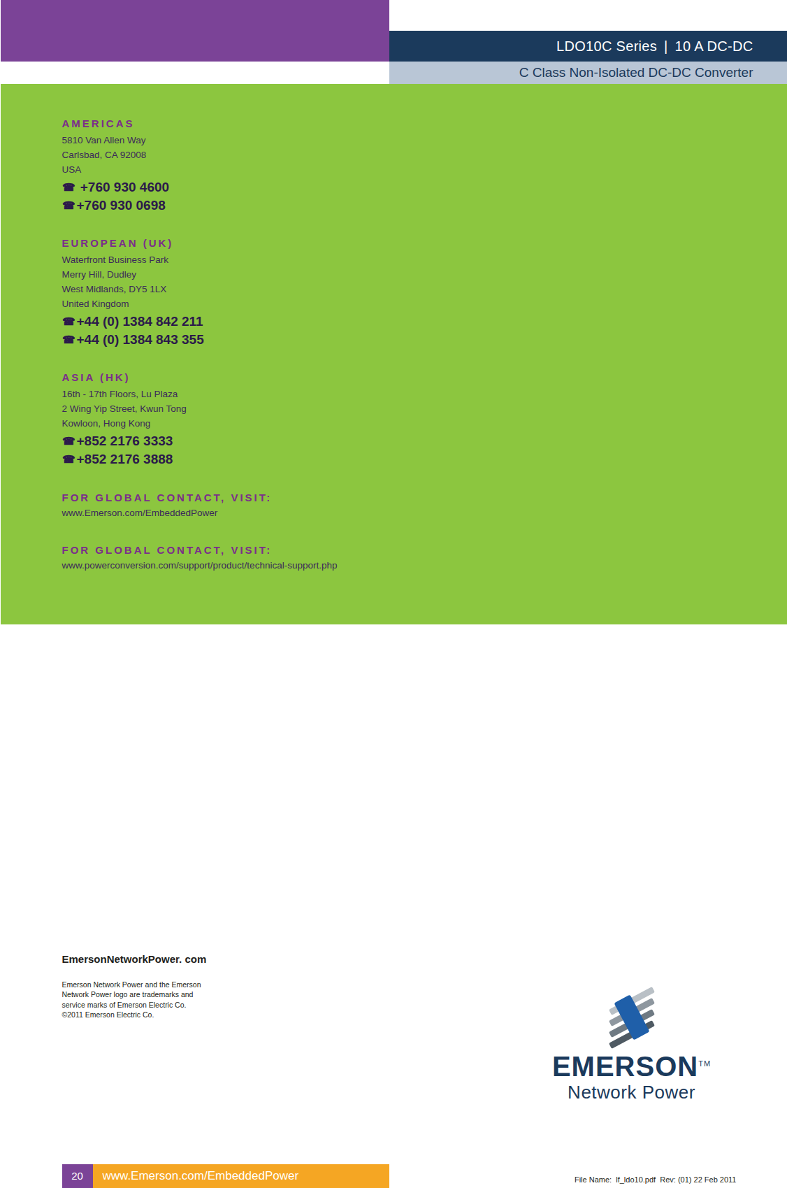LDO10C Series|10 A DC-DC
C Class Non-Isolated DC-DC Converter
Americas
5810 Van Allen Way
Carlsbad, CA 92008
USA
☎ +760 930 4600
☎+760 930 0698
European (UK)
Waterfront Business Park
Merry Hill, Dudley
West Midlands, DY5 1LX
United Kingdom
☎+44 (0) 1384 842 211
☎+44 (0) 1384 843 355
Asia (HK)
16th - 17th Floors, Lu Plaza
2 Wing Yip Street, Kwun Tong
Kowloon, Hong Kong
☎+852 2176 3333
☎+852 2176 3888
For global contact, visit:
www.Emerson.com/EmbeddedPower
For global contact, visit:
www.powerconversion.com/support/product/technical-support.php
EmersonNetworkPower. com
Emerson Network Power and the Emerson
Network Power logo are trademarks and
service marks of Emerson Electric Co.
©2011 Emerson Electric Co.
EMERSONTM
Network Power
20
www.Emerson.com/EmbeddedPower
File Name: lf_ldo10.pdf Rev: (01) 22 Feb 2011